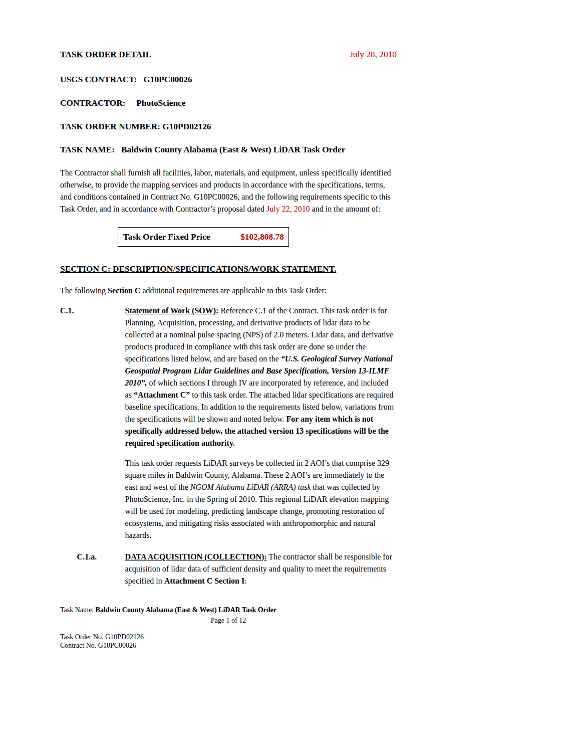TASK ORDER DETAIL July 28, 2010
USGS CONTRACT: G10PC00026
CONTRACTOR: PhotoScience
TASK ORDER NUMBER: G10PD02126
TASK NAME: Baldwin County Alabama (East & West) LiDAR Task Order
The Contractor shall furnish all facilities, labor, materials, and equipment, unless specifically identified otherwise, to provide the mapping services and products in accordance with the specifications, terms, and conditions contained in Contract No. G10PC00026, and the following requirements specific to this Task Order, and in accordance with Contractor’s proposal dated July 22, 2010 and in the amount of:
Task Order Fixed Price $102,808.78
SECTION C: DESCRIPTION/SPECIFICATIONS/WORK STATEMENT.
The following Section C additional requirements are applicable to this Task Order:
C.1.
Statement of Work (SOW): Reference C.1 of the Contract. This task order is for Planning, Acquisition, processing, and derivative products of lidar data to be collected at a nominal pulse spacing (NPS) of 2.0 meters. Lidar data, and derivative products produced in compliance with this task order are done so under the specifications listed below, and are based on the “U.S. Geological Survey National Geospatial Program Lidar Guidelines and Base Specification, Version 13-ILMF 2010”, of which sections I through IV are incorporated by reference, and included as “Attachment C” to this task order. The attached lidar specifications are required baseline specifications. In addition to the requirements listed below, variations from the specifications will be shown and noted below. For any item which is not specifically addressed below, the attached version 13 specifications will be the required specification authority.
This task order requests LiDAR surveys be collected in 2 AOI’s that comprise 329 square miles in Baldwin County, Alabama. These 2 AOI’s are immediately to the east and west of the NGOM Alabama LiDAR (ARRA) task that was collected by PhotoScience, Inc. in the Spring of 2010. This regional LiDAR elevation mapping will be used for modeling, predicting landscape change, promoting restoration of ecosystems, and mitigating risks associated with anthropomorphic and natural hazards.
C.1.a.
DATA ACQUISITION (COLLECTION): The contractor shall be responsible for acquisition of lidar data of sufficient density and quality to meet the requirements specified in Attachment C Section I:
Task Name: Baldwin County Alabama (East & West) LiDAR Task Order
Page 1 of 12
Task Order No. G10PD02126
Contract No. G10PC00026